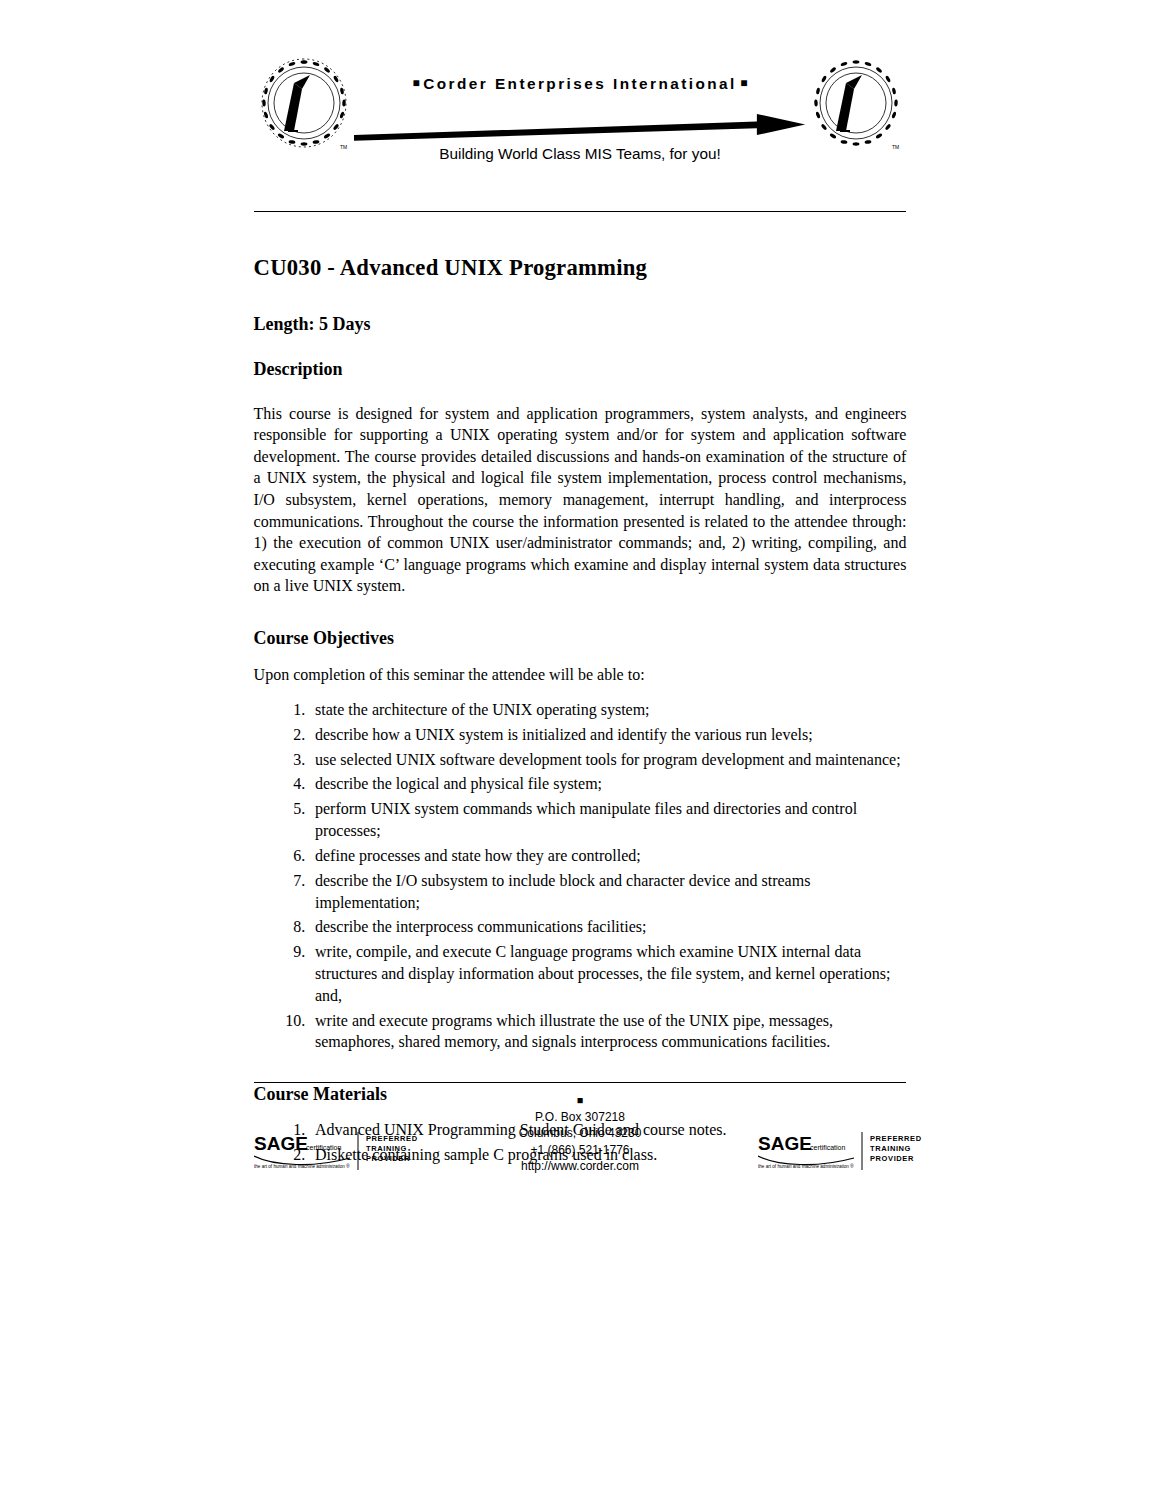TM
TM
■Corder Enterprises International■
Building World Class MIS Teams, for you!
CU030 - Advanced UNIX Programming
Length: 5 Days
Description
This course is designed for system and application programmers, system analysts, and engineers responsible for supporting a UNIX operating system and/or for system and application software development. The course provides detailed discussions and hands-on examination of the structure of a UNIX system, the physical and logical file system implementation, process control mechanisms, I/O subsystem, kernel operations, memory management, interrupt handling, and interprocess communications. Throughout the course the information presented is related to the attendee through: 1) the execution of common UNIX user/administrator commands; and, 2) writing, compiling, and executing example ‘C’ language programs which examine and display internal system data structures on a live UNIX system.
Course Objectives
Upon completion of this seminar the attendee will be able to:
state the architecture of the UNIX operating system;
describe how a UNIX system is initialized and identify the various run levels;
use selected UNIX software development tools for program development and maintenance;
describe the logical and physical file system;
perform UNIX system commands which manipulate files and directories and control processes;
define processes and state how they are controlled;
describe the I/O subsystem to include block and character device and streams implementation;
describe the interprocess communications facilities;
write, compile, and execute C language programs which examine UNIX internal data structures and display information about processes, the file system, and kernel operations; and,
write and execute programs which illustrate the use of the UNIX pipe, messages, semaphores, shared memory, and signals interprocess communications facilities.
Course Materials
Advanced UNIX Programming Student Guide and course notes.
Diskette containing sample C programs used in class.
SAGE certification the art of human and machine administration ® PREFERRED TRAINING PROVIDER
■ P.O. Box 307218
Columbus, Ohio 43230
+1 (866) 521-1776
http://www.corder.com
SAGE certification the art of human and machine administration ® PREFERRED TRAINING PROVIDER